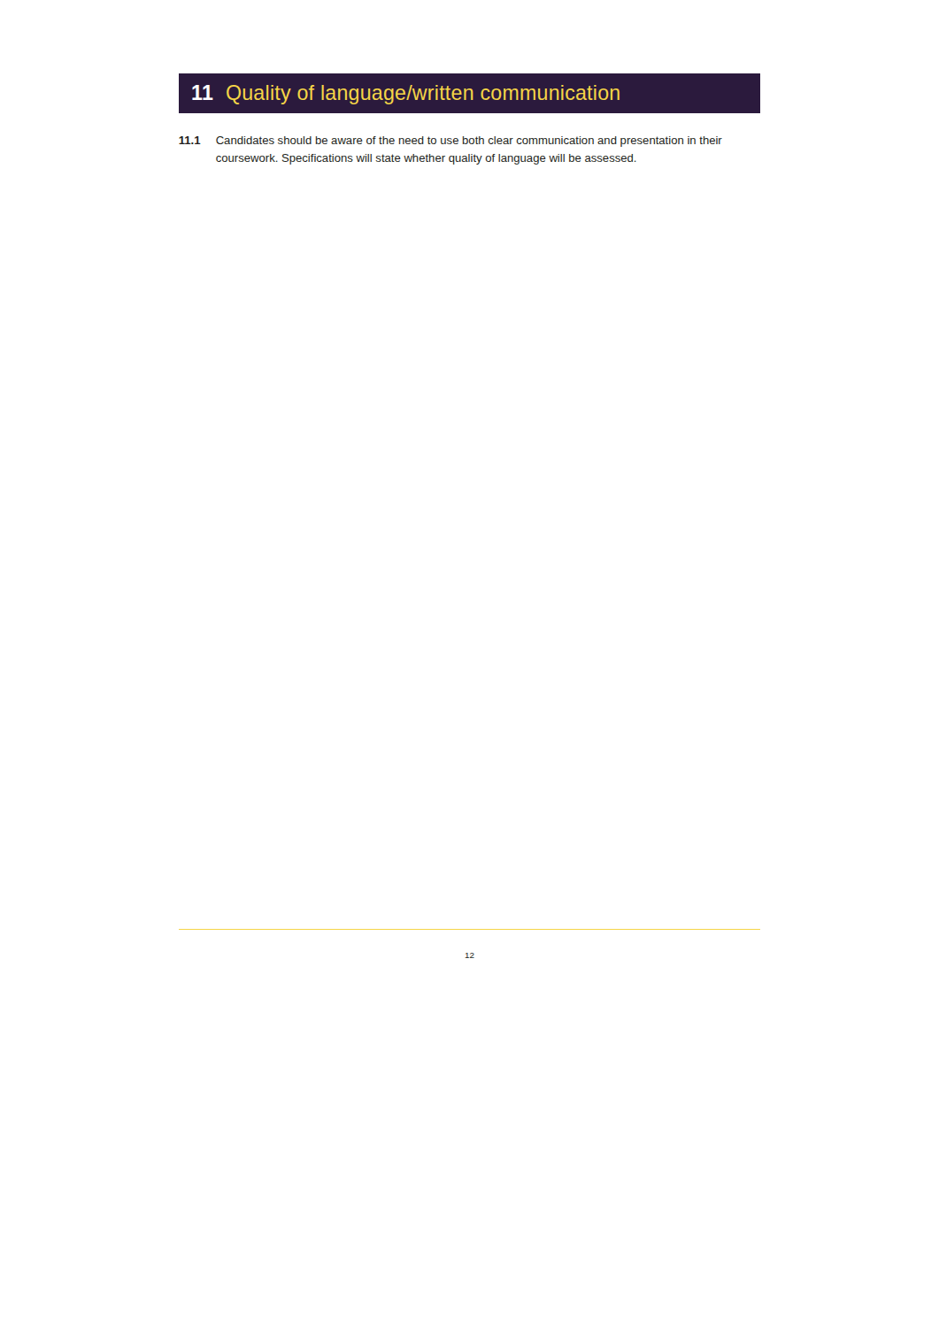11 Quality of language/written communication
11.1
Candidates should be aware of the need to use both clear communication and presentation in their coursework. Specifications will state whether quality of language will be assessed.
12